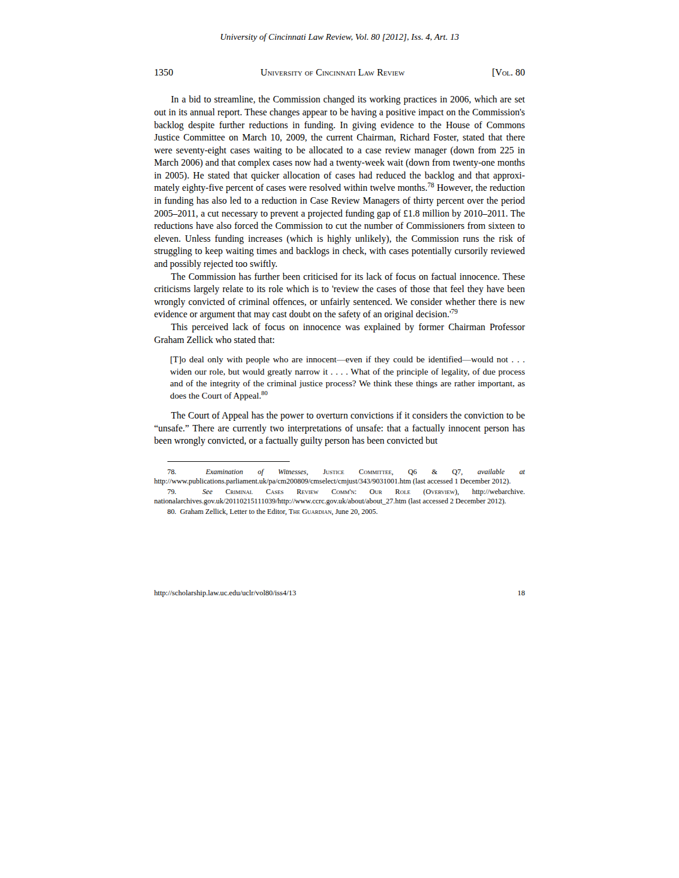University of Cincinnati Law Review, Vol. 80 [2012], Iss. 4, Art. 13
1350 University of Cincinnati Law Review [Vol. 80
In a bid to streamline, the Commission changed its working practices in 2006, which are set out in its annual report. These changes appear to be having a positive impact on the Commission's backlog despite further reductions in funding. In giving evidence to the House of Commons Justice Committee on March 10, 2009, the current Chairman, Richard Foster, stated that there were seventy-eight cases waiting to be allocated to a case review manager (down from 225 in March 2006) and that complex cases now had a twenty-week wait (down from twenty-one months in 2005). He stated that quicker allocation of cases had reduced the backlog and that approximately eighty-five percent of cases were resolved within twelve months.78 However, the reduction in funding has also led to a reduction in Case Review Managers of thirty percent over the period 2005–2011, a cut necessary to prevent a projected funding gap of £1.8 million by 2010–2011. The reductions have also forced the Commission to cut the number of Commissioners from sixteen to eleven. Unless funding increases (which is highly unlikely), the Commission runs the risk of struggling to keep waiting times and backlogs in check, with cases potentially cursorily reviewed and possibly rejected too swiftly.
The Commission has further been criticised for its lack of focus on factual innocence. These criticisms largely relate to its role which is to 'review the cases of those that feel they have been wrongly convicted of criminal offences, or unfairly sentenced. We consider whether there is new evidence or argument that may cast doubt on the safety of an original decision.'79
This perceived lack of focus on innocence was explained by former Chairman Professor Graham Zellick who stated that:
[T]o deal only with people who are innocent—even if they could be identified—would not . . . widen our role, but would greatly narrow it . . . . What of the principle of legality, of due process and of the integrity of the criminal justice process? We think these things are rather important, as does the Court of Appeal.80
The Court of Appeal has the power to overturn convictions if it considers the conviction to be “unsafe.” There are currently two interpretations of unsafe: that a factually innocent person has been wrongly convicted, or a factually guilty person has been convicted but
78. Examination of Witnesses, Justice Committee, Q6 & Q7, available at http://www.publications.parliament.uk/pa/cm200809/cmselect/cmjust/343/9031001.htm (last accessed 1 December 2012).
79. See Criminal Cases Review Comm'n: Our Role (Overview), http://webarchive. nationalarchives.gov.uk/20110215111039/http://www.ccrc.gov.uk/about/about_27.htm (last accessed 2 December 2012).
80. Graham Zellick, Letter to the Editor, The Guardian, June 20, 2005.
http://scholarship.law.uc.edu/uclr/vol80/iss4/13 18